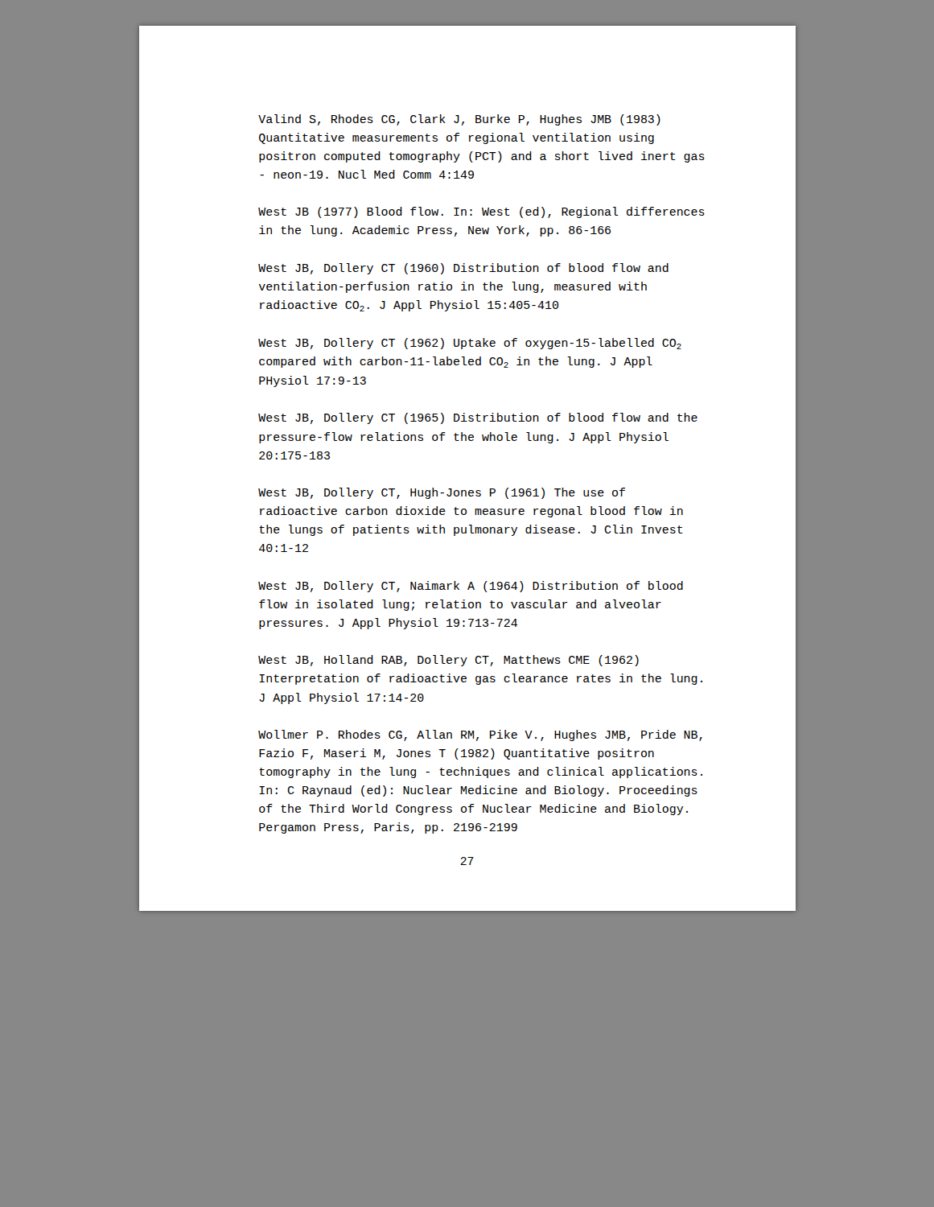Valind S, Rhodes CG, Clark J, Burke P, Hughes JMB (1983) Quantitative measurements of regional ventilation using positron computed tomography (PCT) and a short lived inert gas - neon-19. Nucl Med Comm 4:149
West JB (1977) Blood flow. In: West (ed), Regional differences in the lung. Academic Press, New York, pp. 86-166
West JB, Dollery CT (1960) Distribution of blood flow and ventilation-perfusion ratio in the lung, measured with radioactive CO2. J Appl Physiol 15:405-410
West JB, Dollery CT (1962) Uptake of oxygen-15-labelled CO2 compared with carbon-11-labeled CO2 in the lung. J Appl PHysiol 17:9-13
West JB, Dollery CT (1965) Distribution of blood flow and the pressure-flow relations of the whole lung. J Appl Physiol 20:175-183
West JB, Dollery CT, Hugh-Jones P (1961) The use of radioactive carbon dioxide to measure regonal blood flow in the lungs of patients with pulmonary disease. J Clin Invest 40:1-12
West JB, Dollery CT, Naimark A (1964) Distribution of blood flow in isolated lung; relation to vascular and alveolar pressures. J Appl Physiol 19:713-724
West JB, Holland RAB, Dollery CT, Matthews CME (1962) Interpretation of radioactive gas clearance rates in the lung. J Appl Physiol 17:14-20
Wollmer P. Rhodes CG, Allan RM, Pike V., Hughes JMB, Pride NB, Fazio F, Maseri M, Jones T (1982) Quantitative positron tomography in the lung - techniques and clinical applications. In: C Raynaud (ed): Nuclear Medicine and Biology. Proceedings of the Third World Congress of Nuclear Medicine and Biology. Pergamon Press, Paris, pp. 2196-2199
27